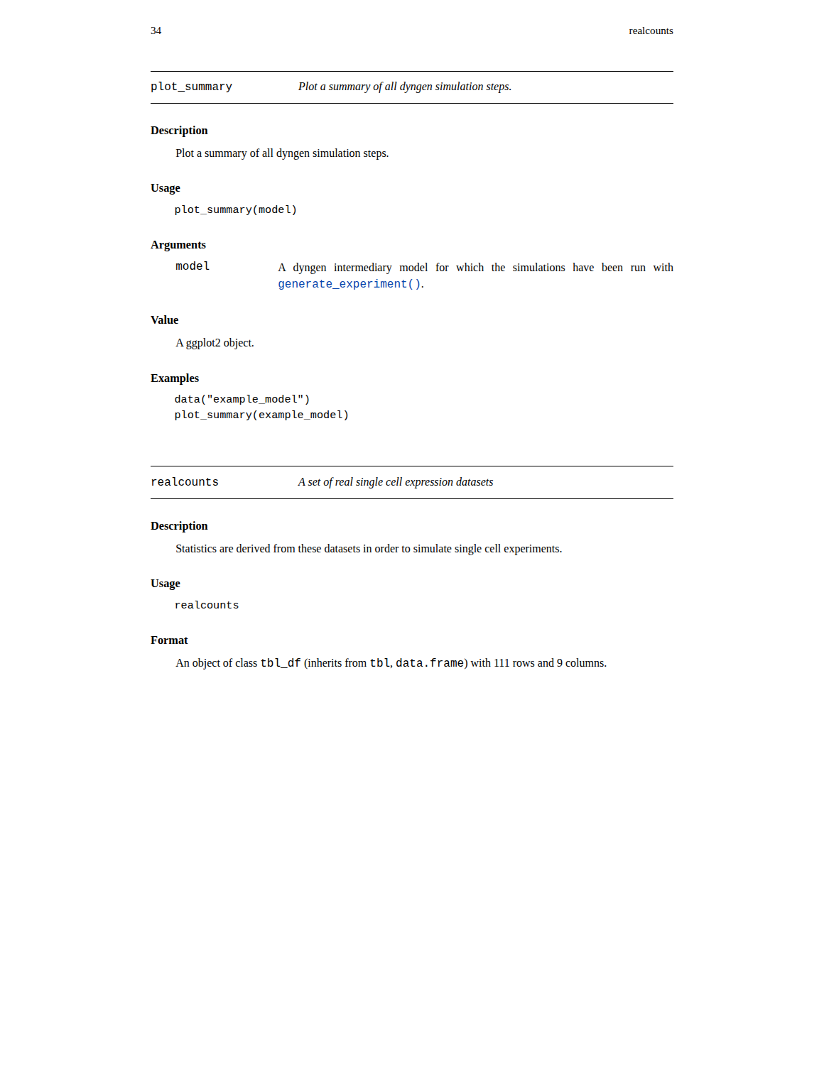34 realcounts
plot_summary Plot a summary of all dyngen simulation steps.
Description
Plot a summary of all dyngen simulation steps.
Usage
plot_summary(model)
Arguments
model
A dyngen intermediary model for which the simulations have been run with generate_experiment().
Value
A ggplot2 object.
Examples
data("example_model")
plot_summary(example_model)
realcounts A set of real single cell expression datasets
Description
Statistics are derived from these datasets in order to simulate single cell experiments.
Usage
realcounts
Format
An object of class tbl_df (inherits from tbl, data.frame) with 111 rows and 9 columns.